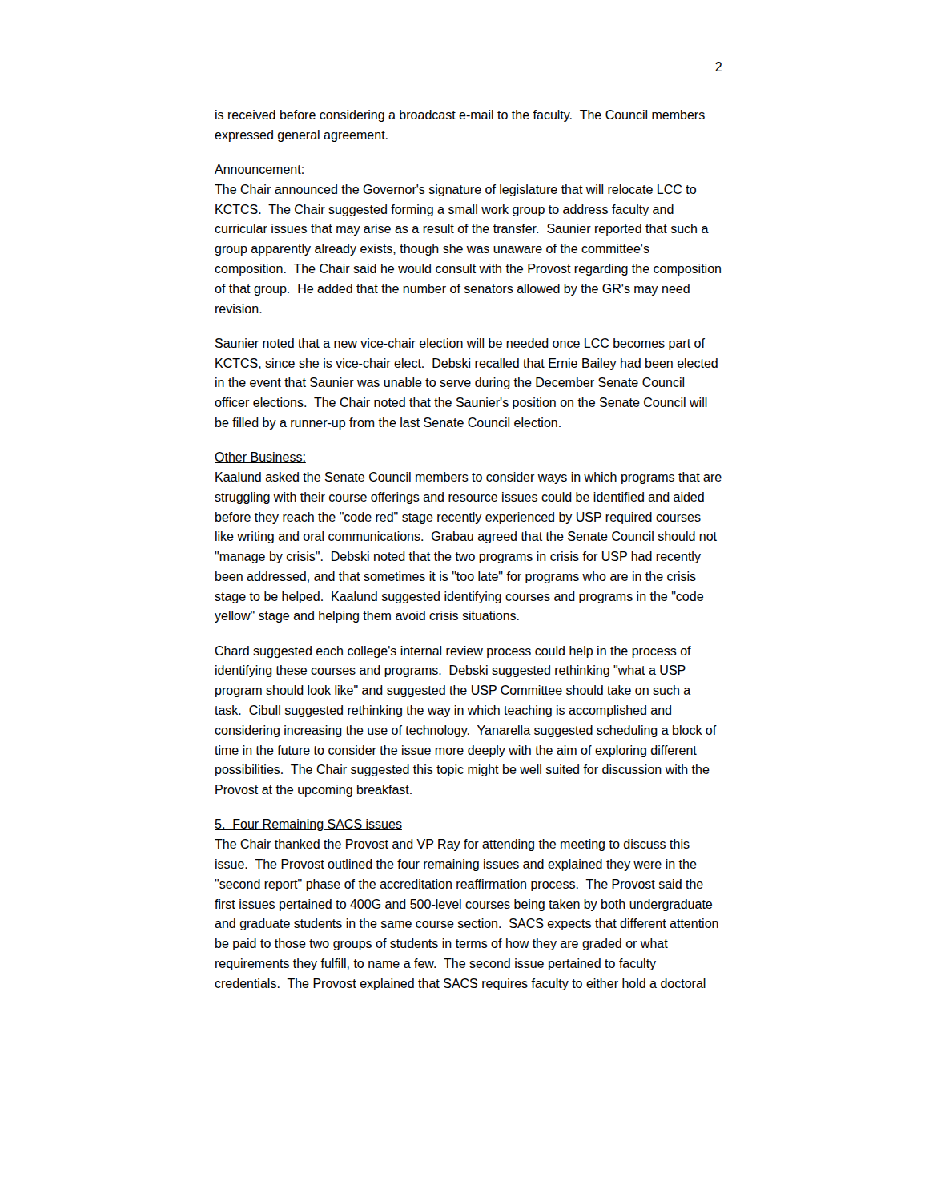2
is received before considering a broadcast e-mail to the faculty. The Council members expressed general agreement.
Announcement:
The Chair announced the Governor's signature of legislature that will relocate LCC to KCTCS. The Chair suggested forming a small work group to address faculty and curricular issues that may arise as a result of the transfer. Saunier reported that such a group apparently already exists, though she was unaware of the committee's composition. The Chair said he would consult with the Provost regarding the composition of that group. He added that the number of senators allowed by the GR's may need revision.
Saunier noted that a new vice-chair election will be needed once LCC becomes part of KCTCS, since she is vice-chair elect. Debski recalled that Ernie Bailey had been elected in the event that Saunier was unable to serve during the December Senate Council officer elections. The Chair noted that the Saunier's position on the Senate Council will be filled by a runner-up from the last Senate Council election.
Other Business:
Kaalund asked the Senate Council members to consider ways in which programs that are struggling with their course offerings and resource issues could be identified and aided before they reach the "code red" stage recently experienced by USP required courses like writing and oral communications. Grabau agreed that the Senate Council should not "manage by crisis". Debski noted that the two programs in crisis for USP had recently been addressed, and that sometimes it is "too late" for programs who are in the crisis stage to be helped. Kaalund suggested identifying courses and programs in the "code yellow" stage and helping them avoid crisis situations.
Chard suggested each college's internal review process could help in the process of identifying these courses and programs. Debski suggested rethinking "what a USP program should look like" and suggested the USP Committee should take on such a task. Cibull suggested rethinking the way in which teaching is accomplished and considering increasing the use of technology. Yanarella suggested scheduling a block of time in the future to consider the issue more deeply with the aim of exploring different possibilities. The Chair suggested this topic might be well suited for discussion with the Provost at the upcoming breakfast.
5. Four Remaining SACS issues
The Chair thanked the Provost and VP Ray for attending the meeting to discuss this issue. The Provost outlined the four remaining issues and explained they were in the "second report" phase of the accreditation reaffirmation process. The Provost said the first issues pertained to 400G and 500-level courses being taken by both undergraduate and graduate students in the same course section. SACS expects that different attention be paid to those two groups of students in terms of how they are graded or what requirements they fulfill, to name a few. The second issue pertained to faculty credentials. The Provost explained that SACS requires faculty to either hold a doctoral